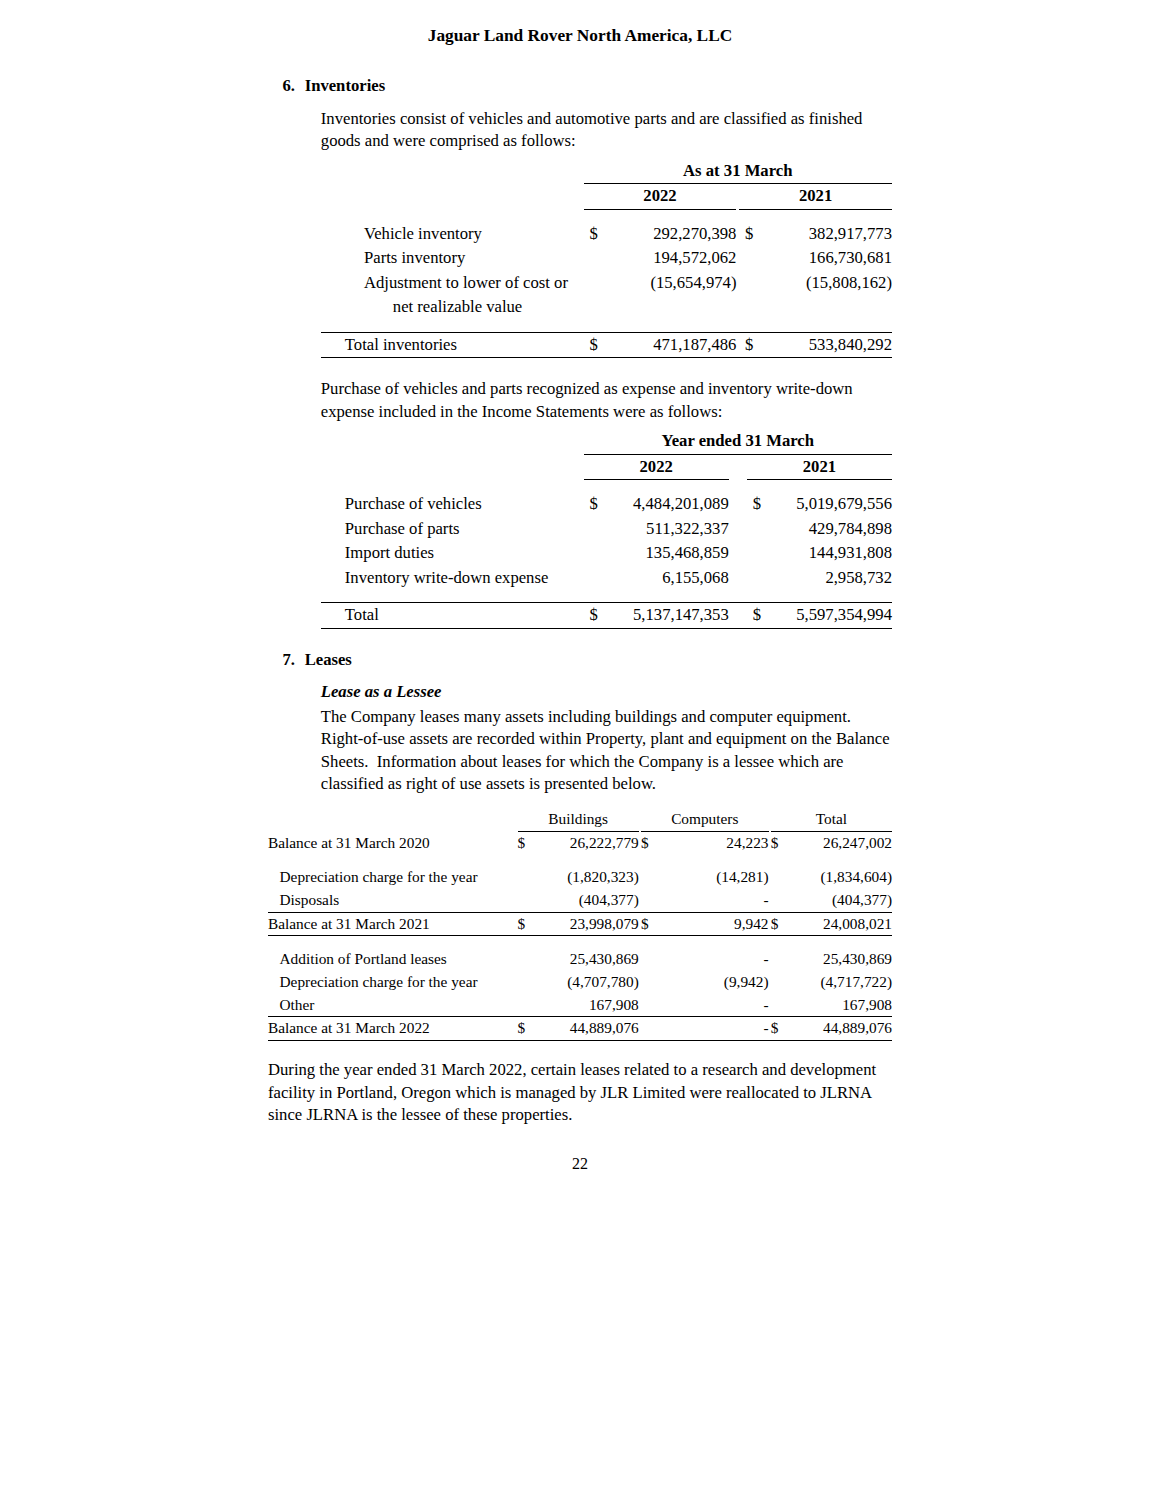Jaguar Land Rover North America, LLC
6.
Inventories
Inventories consist of vehicles and automotive parts and are classified as finished goods and were comprised as follows:
| | As at 31 March |
| | 2022 | | 2021 |
| Vehicle inventory | $ | 292,270,398 | | $ | 382,917,773 |
| Parts inventory | | 194,572,062 | | | 166,730,681 |
| Adjustment to lower of cost or | | (15,654,974) | | | (15,808,162) |
| net realizable value | | | | | |
| Total inventories | $ | 471,187,486 | | $ | 533,840,292 |
Purchase of vehicles and parts recognized as expense and inventory write-down expense included in the Income Statements were as follows:
| | Year ended 31 March |
| | 2022 | | 2021 |
| Purchase of vehicles | $ | 4,484,201,089 | | $ | 5,019,679,556 |
| Purchase of parts | | 511,322,337 | | | 429,784,898 |
| Import duties | | 135,468,859 | | | 144,931,808 |
| Inventory write-down expense | | 6,155,068 | | | 2,958,732 |
| Total | $ | 5,137,147,353 | | $ | 5,597,354,994 |
7.
Leases
Lease as a Lessee
The Company leases many assets including buildings and computer equipment. Right-of-use assets are recorded within Property, plant and equipment on the Balance Sheets. Information about leases for which the Company is a lessee which are classified as right of use assets is presented below.
| | Buildings | | Computers | | Total |
| Balance at 31 March 2020 | $ | 26,222,779 | | $ | 24,223 | | $ | 26,247,002 |
| Depreciation charge for the year | | (1,820,323) | | | (14,281) | | | (1,834,604) |
| Disposals | | (404,377) | | | - | | | (404,377) |
| Balance at 31 March 2021 | $ | 23,998,079 | | $ | 9,942 | | $ | 24,008,021 |
| Addition of Portland leases | | 25,430,869 | | | - | | | 25,430,869 |
| Depreciation charge for the year | | (4,707,780) | | | (9,942) | | | (4,717,722) |
| Other | | 167,908 | | | - | | | 167,908 |
| Balance at 31 March 2022 | $ | 44,889,076 | | | - | | $ | 44,889,076 |
During the year ended 31 March 2022, certain leases related to a research and development facility in Portland, Oregon which is managed by JLR Limited were reallocated to JLRNA since JLRNA is the lessee of these properties.
22